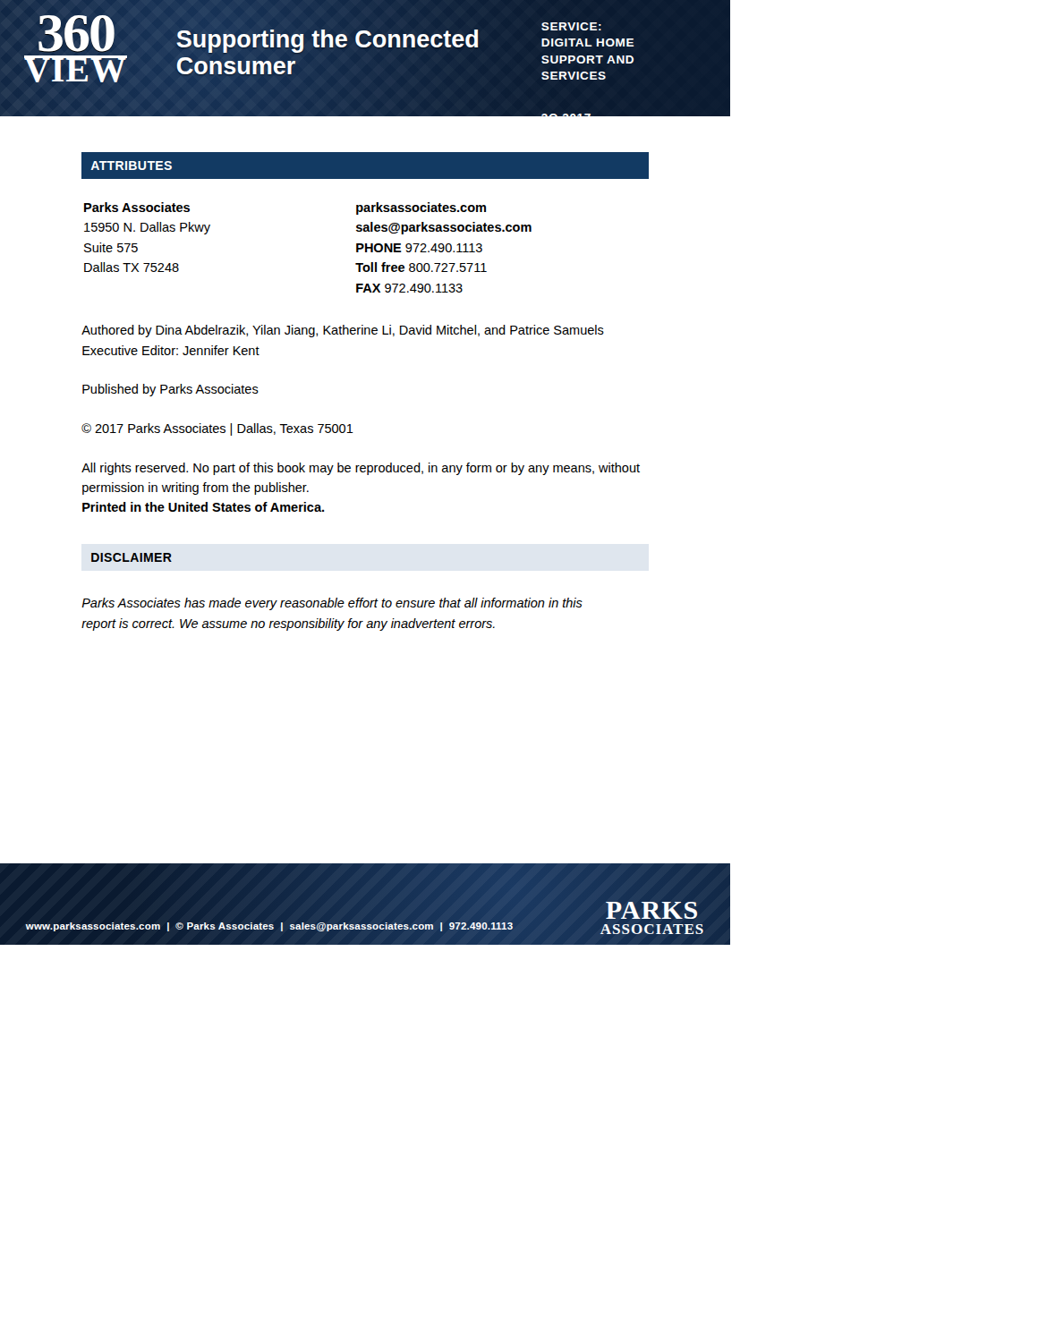360
VIEW
Supporting the Connected Consumer
SERVICE:
DIGITAL HOME
SUPPORT AND
SERVICES
3Q 2017
ATTRIBUTES
| Parks Associates | parksassociates.com |
| 15950 N. Dallas Pkwy | sales@parksassociates.com |
| Suite 575 | PHONE 972.490.1113 |
| Dallas TX 75248 | Toll free 800.727.5711 |
| | FAX 972.490.1133 |
Authored by Dina Abdelrazik, Yilan Jiang, Katherine Li, David Mitchel, and Patrice Samuels
Executive Editor: Jennifer Kent
Published by Parks Associates
© 2017 Parks Associates | Dallas, Texas 75001
All rights reserved. No part of this book may be reproduced, in any form or by any means, without permission in writing from the publisher.
Printed in the United States of America.
DISCLAIMER
Parks Associates has made every reasonable effort to ensure that all information in this report is correct. We assume no responsibility for any inadvertent errors.
www.parksassociates.com | © Parks Associates | sales@parksassociates.com | 972.490.1113
PARKS ASSOCIATES